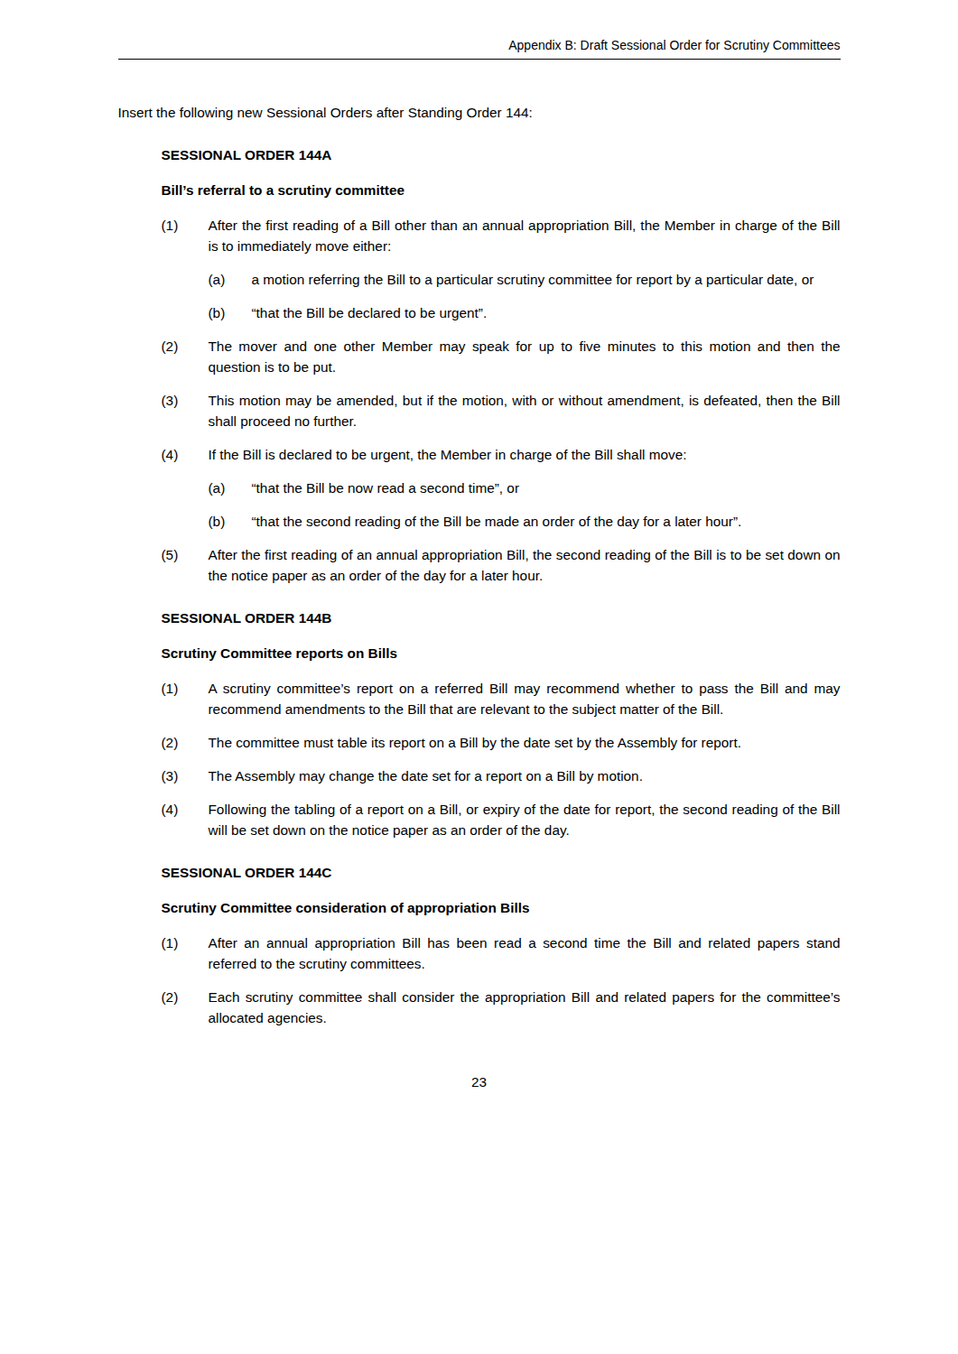Appendix B: Draft Sessional Order for Scrutiny Committees
Insert the following new Sessional Orders after Standing Order 144:
SESSIONAL ORDER 144A
Bill’s referral to a scrutiny committee
(1) After the first reading of a Bill other than an annual appropriation Bill, the Member in charge of the Bill is to immediately move either:
(a) a motion referring the Bill to a particular scrutiny committee for report by a particular date, or
(b)“that the Bill be declared to be urgent”.
(2) The mover and one other Member may speak for up to five minutes to this motion and then the question is to be put.
(3) This motion may be amended, but if the motion, with or without amendment, is defeated, then the Bill shall proceed no further.
(4) If the Bill is declared to be urgent, the Member in charge of the Bill shall move:
(a)“that the Bill be now read a second time”, or
(b)“that the second reading of the Bill be made an order of the day for a later hour”.
(5) After the first reading of an annual appropriation Bill, the second reading of the Bill is to be set down on the notice paper as an order of the day for a later hour.
SESSIONAL ORDER 144B
Scrutiny Committee reports on Bills
(1) A scrutiny committee’s report on a referred Bill may recommend whether to pass the Bill and may recommend amendments to the Bill that are relevant to the subject matter of the Bill.
(2) The committee must table its report on a Bill by the date set by the Assembly for report.
(3) The Assembly may change the date set for a report on a Bill by motion.
(4) Following the tabling of a report on a Bill, or expiry of the date for report, the second reading of the Bill will be set down on the notice paper as an order of the day.
SESSIONAL ORDER 144C
Scrutiny Committee consideration of appropriation Bills
(1) After an annual appropriation Bill has been read a second time the Bill and related papers stand referred to the scrutiny committees.
(2) Each scrutiny committee shall consider the appropriation Bill and related papers for the committee’s allocated agencies.
23